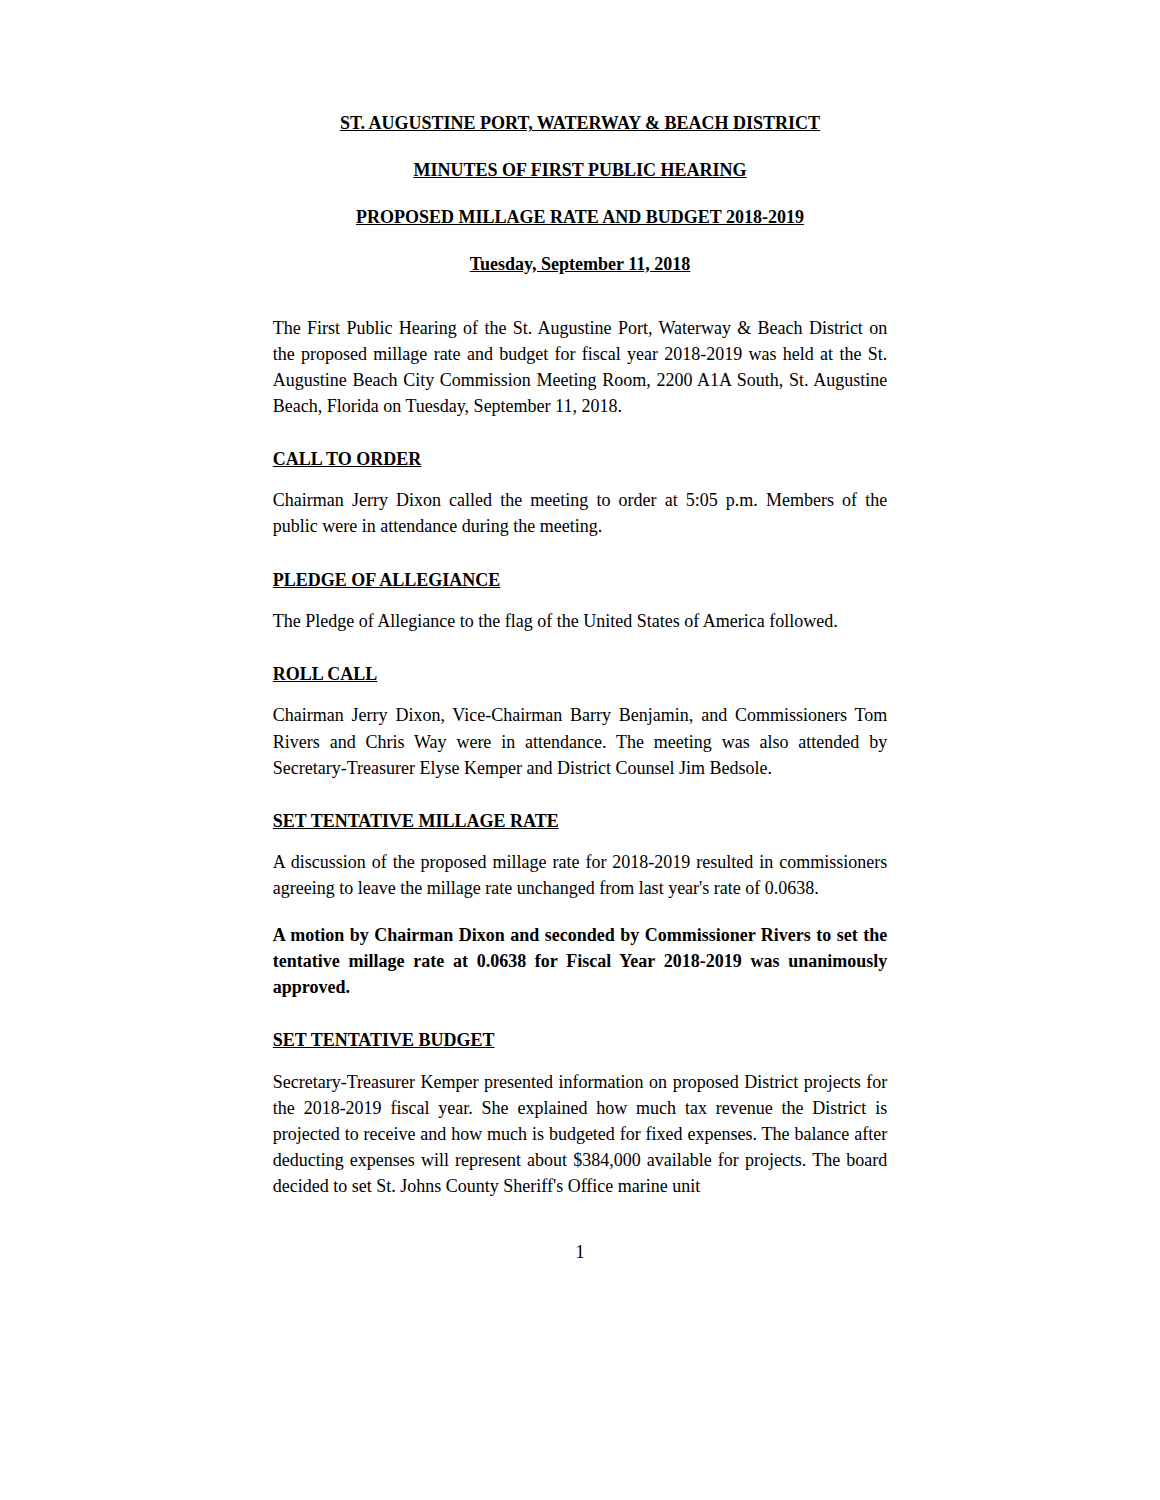ST. AUGUSTINE PORT, WATERWAY & BEACH DISTRICT
MINUTES OF FIRST PUBLIC HEARING
PROPOSED MILLAGE RATE AND BUDGET 2018-2019
Tuesday, September 11, 2018
The First Public Hearing of the St. Augustine Port, Waterway & Beach District on the proposed millage rate and budget for fiscal year 2018-2019 was held at the St. Augustine Beach City Commission Meeting Room, 2200 A1A South, St. Augustine Beach, Florida on Tuesday, September 11, 2018.
CALL TO ORDER
Chairman Jerry Dixon called the meeting to order at 5:05 p.m. Members of the public were in attendance during the meeting.
PLEDGE OF ALLEGIANCE
The Pledge of Allegiance to the flag of the United States of America followed.
ROLL CALL
Chairman Jerry Dixon, Vice-Chairman Barry Benjamin, and Commissioners Tom Rivers and Chris Way were in attendance. The meeting was also attended by Secretary-Treasurer Elyse Kemper and District Counsel Jim Bedsole.
SET TENTATIVE MILLAGE RATE
A discussion of the proposed millage rate for 2018-2019 resulted in commissioners agreeing to leave the millage rate unchanged from last year's rate of 0.0638.
A motion by Chairman Dixon and seconded by Commissioner Rivers to set the tentative millage rate at 0.0638 for Fiscal Year 2018-2019 was unanimously approved.
SET TENTATIVE BUDGET
Secretary-Treasurer Kemper presented information on proposed District projects for the 2018-2019 fiscal year. She explained how much tax revenue the District is projected to receive and how much is budgeted for fixed expenses. The balance after deducting expenses will represent about $384,000 available for projects. The board decided to set St. Johns County Sheriff's Office marine unit
1